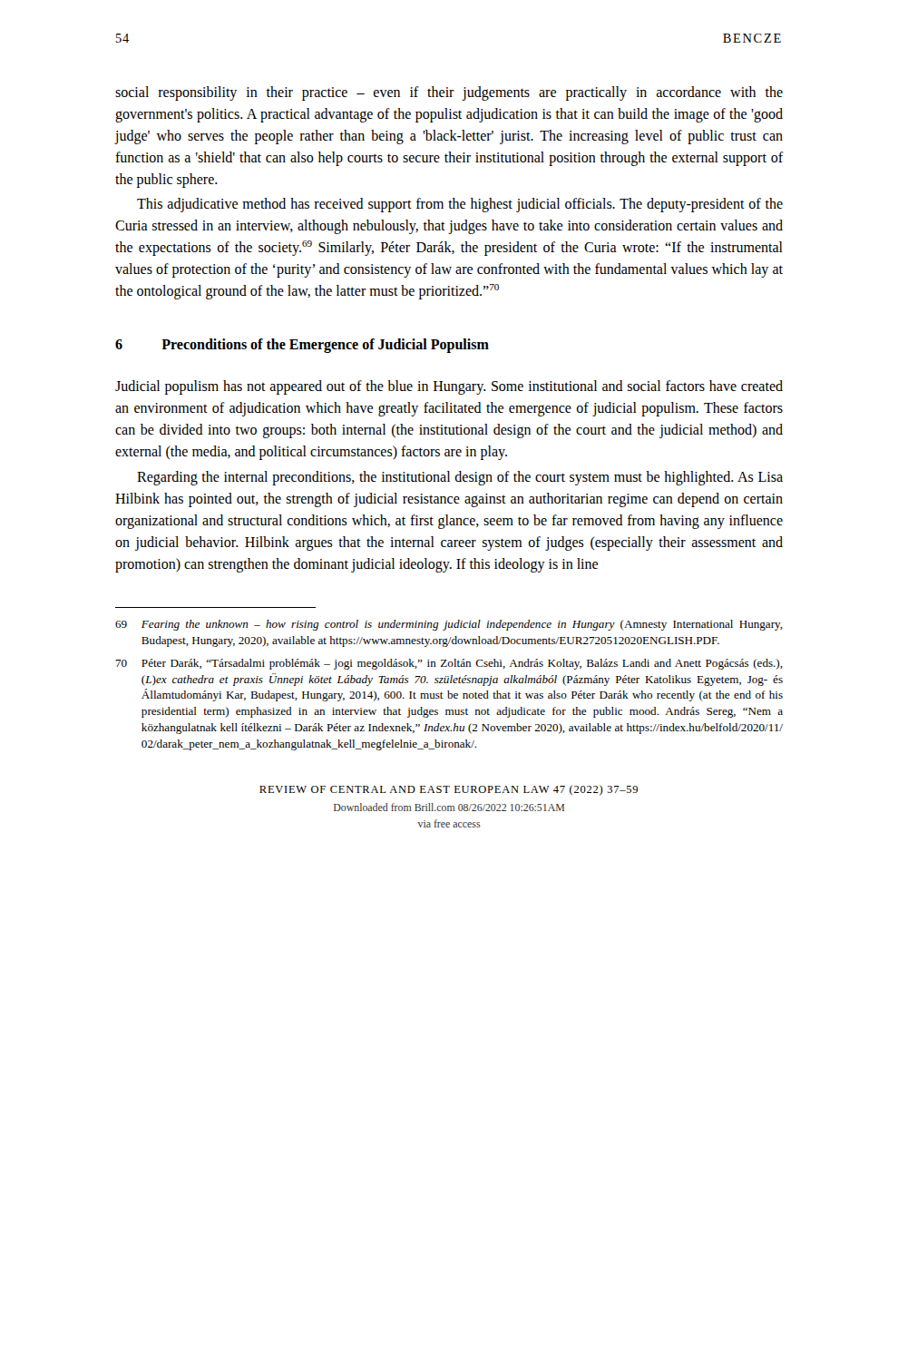54 Bencze
social responsibility in their practice – even if their judgements are practically in accordance with the government's politics. A practical advantage of the populist adjudication is that it can build the image of the 'good judge' who serves the people rather than being a 'black-letter' jurist. The increasing level of public trust can function as a 'shield' that can also help courts to secure their institutional position through the external support of the public sphere.
This adjudicative method has received support from the highest judicial officials. The deputy-president of the Curia stressed in an interview, although nebulously, that judges have to take into consideration certain values and the expectations of the society.69 Similarly, Péter Darák, the president of the Curia wrote: “If the instrumental values of protection of the ‘purity’ and consistency of law are confronted with the fundamental values which lay at the ontological ground of the law, the latter must be prioritized.”70
6 Preconditions of the Emergence of Judicial Populism
Judicial populism has not appeared out of the blue in Hungary. Some institutional and social factors have created an environment of adjudication which have greatly facilitated the emergence of judicial populism. These factors can be divided into two groups: both internal (the institutional design of the court and the judicial method) and external (the media, and political circumstances) factors are in play.
Regarding the internal preconditions, the institutional design of the court system must be highlighted. As Lisa Hilbink has pointed out, the strength of judicial resistance against an authoritarian regime can depend on certain organizational and structural conditions which, at first glance, seem to be far removed from having any influence on judicial behavior. Hilbink argues that the internal career system of judges (especially their assessment and promotion) can strengthen the dominant judicial ideology. If this ideology is in line
69 Fearing the unknown – how rising control is undermining judicial independence in Hungary (Amnesty International Hungary, Budapest, Hungary, 2020), available at https://www.amnesty.org/download/Documents/EUR2720512020ENGLISH.PDF.
70 Péter Darák, “Társadalmi problémák – jogi megoldások,” in Zoltán Csehi, András Koltay, Balázs Landi and Anett Pogácsás (eds.), (L)ex cathedra et praxis Ünnepi kötet Lábady Tamás 70. születésnapja alkalmából (Pázmány Péter Katolikus Egyetem, Jog- és Államtudományi Kar, Budapest, Hungary, 2014), 600. It must be noted that it was also Péter Darák who recently (at the end of his presidential term) emphasized in an interview that judges must not adjudicate for the public mood. András Sereg, “Nem a közhangulatnak kell ítélkezni – Darák Péter az Indexnek,” Index.hu (2 November 2020), available at https://index.hu/belfold/2020/11/02/darak_peter_nem_a_kozhangulatnak_kell_megfelelnie_a_bironak/.
Review of Central and East European Law 47 (2022) 37–59 Downloaded from Brill.com 08/26/2022 10:26:51AM
via free access